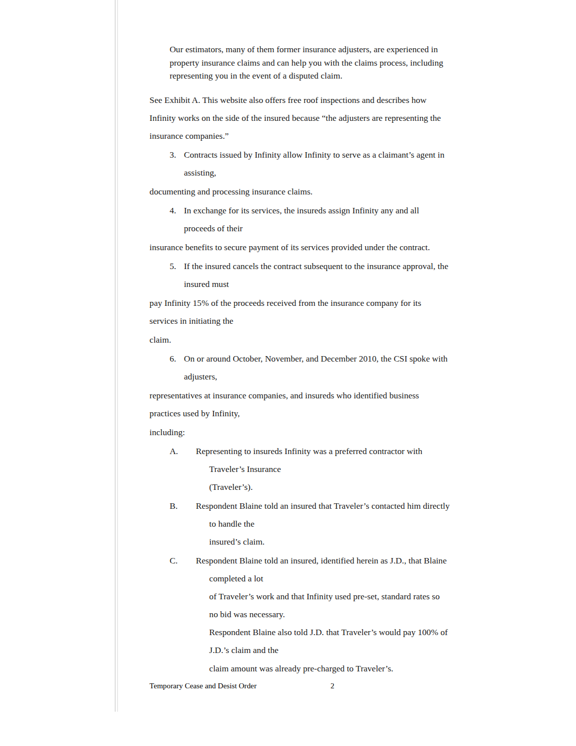Our estimators, many of them former insurance adjusters, are experienced in property insurance claims and can help you with the claims process, including representing you in the event of a disputed claim.
See Exhibit A. This website also offers free roof inspections and describes how Infinity works on the side of the insured because “the adjusters are representing the insurance companies.”
3.
Contracts issued by Infinity allow Infinity to serve as a claimant’s agent in assisting,
documenting and processing insurance claims.
4.
In exchange for its services, the insureds assign Infinity any and all proceeds of their
insurance benefits to secure payment of its services provided under the contract.
5.
If the insured cancels the contract subsequent to the insurance approval, the insured must
pay Infinity 15% of the proceeds received from the insurance company for its services in initiating the
claim.
6.
On or around October, November, and December 2010, the CSI spoke with adjusters,
representatives at insurance companies, and insureds who identified business practices used by Infinity,
including:
A.
Representing to insureds Infinity was a preferred contractor with Traveler’s Insurance
(Traveler’s).
B.
Respondent Blaine told an insured that Traveler’s contacted him directly to handle the
insured’s claim.
C.
Respondent Blaine told an insured, identified herein as J.D., that Blaine completed a lot
of Traveler’s work and that Infinity used pre-set, standard rates so no bid was necessary.
Respondent Blaine also told J.D. that Traveler’s would pay 100% of J.D.’s claim and the
claim amount was already pre-charged to Traveler’s.
Temporary Cease and Desist Order 2